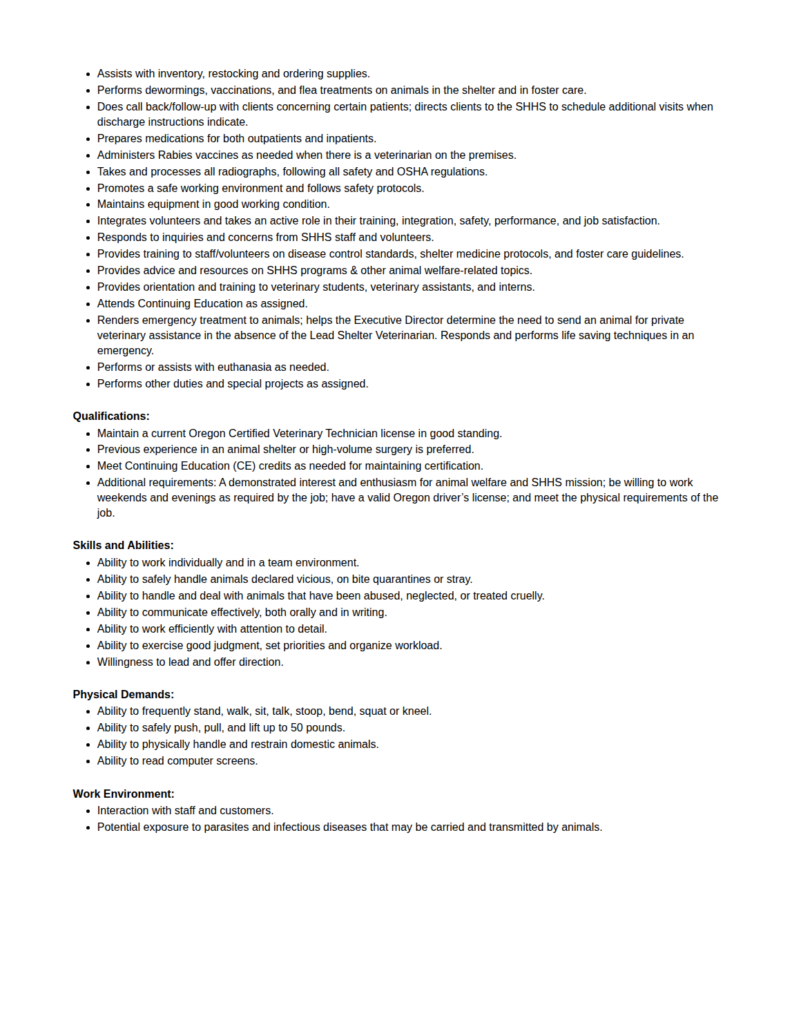Assists with inventory, restocking and ordering supplies.
Performs dewormings, vaccinations, and flea treatments on animals in the shelter and in foster care.
Does call back/follow-up with clients concerning certain patients; directs clients to the SHHS to schedule additional visits when discharge instructions indicate.
Prepares medications for both outpatients and inpatients.
Administers Rabies vaccines as needed when there is a veterinarian on the premises.
Takes and processes all radiographs, following all safety and OSHA regulations.
Promotes a safe working environment and follows safety protocols.
Maintains equipment in good working condition.
Integrates volunteers and takes an active role in their training, integration, safety, performance, and job satisfaction.
Responds to inquiries and concerns from SHHS staff and volunteers.
Provides training to staff/volunteers on disease control standards, shelter medicine protocols, and foster care guidelines.
Provides advice and resources on SHHS programs & other animal welfare-related topics.
Provides orientation and training to veterinary students, veterinary assistants, and interns.
Attends Continuing Education as assigned.
Renders emergency treatment to animals; helps the Executive Director determine the need to send an animal for private veterinary assistance in the absence of the Lead Shelter Veterinarian. Responds and performs life saving techniques in an emergency.
Performs or assists with euthanasia as needed.
Performs other duties and special projects as assigned.
Qualifications:
Maintain a current Oregon Certified Veterinary Technician license in good standing.
Previous experience in an animal shelter or high-volume surgery is preferred.
Meet Continuing Education (CE) credits as needed for maintaining certification.
Additional requirements: A demonstrated interest and enthusiasm for animal welfare and SHHS mission; be willing to work weekends and evenings as required by the job; have a valid Oregon driver’s license; and meet the physical requirements of the job.
Skills and Abilities:
Ability to work individually and in a team environment.
Ability to safely handle animals declared vicious, on bite quarantines or stray.
Ability to handle and deal with animals that have been abused, neglected, or treated cruelly.
Ability to communicate effectively, both orally and in writing.
Ability to work efficiently with attention to detail.
Ability to exercise good judgment, set priorities and organize workload.
Willingness to lead and offer direction.
Physical Demands:
Ability to frequently stand, walk, sit, talk, stoop, bend, squat or kneel.
Ability to safely push, pull, and lift up to 50 pounds.
Ability to physically handle and restrain domestic animals.
Ability to read computer screens.
Work Environment:
Interaction with staff and customers.
Potential exposure to parasites and infectious diseases that may be carried and transmitted by animals.